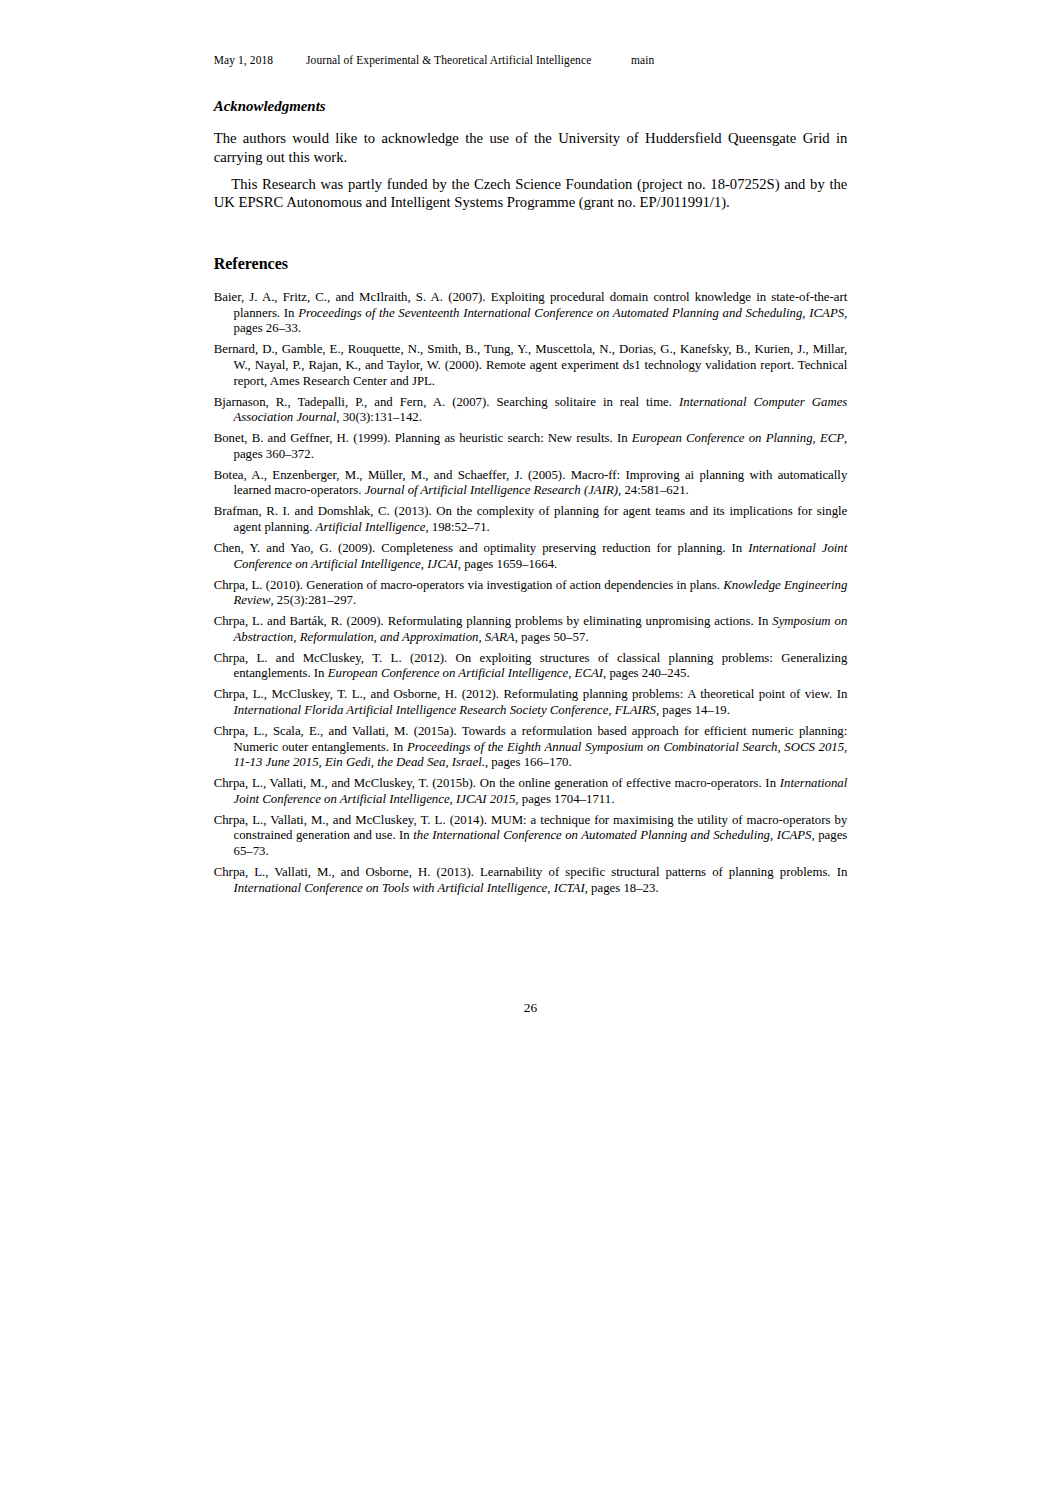May 1, 2018 Journal of Experimental & Theoretical Artificial Intelligence main
Acknowledgments
The authors would like to acknowledge the use of the University of Huddersfield Queensgate Grid in carrying out this work.
This Research was partly funded by the Czech Science Foundation (project no. 18-07252S) and by the UK EPSRC Autonomous and Intelligent Systems Programme (grant no. EP/J011991/1).
References
Baier, J. A., Fritz, C., and McIlraith, S. A. (2007). Exploiting procedural domain control knowledge in state-of-the-art planners. In Proceedings of the Seventeenth International Conference on Automated Planning and Scheduling, ICAPS, pages 26–33.
Bernard, D., Gamble, E., Rouquette, N., Smith, B., Tung, Y., Muscettola, N., Dorias, G., Kanefsky, B., Kurien, J., Millar, W., Nayal, P., Rajan, K., and Taylor, W. (2000). Remote agent experiment ds1 technology validation report. Technical report, Ames Research Center and JPL.
Bjarnason, R., Tadepalli, P., and Fern, A. (2007). Searching solitaire in real time. International Computer Games Association Journal, 30(3):131–142.
Bonet, B. and Geffner, H. (1999). Planning as heuristic search: New results. In European Conference on Planning, ECP, pages 360–372.
Botea, A., Enzenberger, M., Müller, M., and Schaeffer, J. (2005). Macro-ff: Improving ai planning with automatically learned macro-operators. Journal of Artificial Intelligence Research (JAIR), 24:581–621.
Brafman, R. I. and Domshlak, C. (2013). On the complexity of planning for agent teams and its implications for single agent planning. Artificial Intelligence, 198:52–71.
Chen, Y. and Yao, G. (2009). Completeness and optimality preserving reduction for planning. In International Joint Conference on Artificial Intelligence, IJCAI, pages 1659–1664.
Chrpa, L. (2010). Generation of macro-operators via investigation of action dependencies in plans. Knowledge Engineering Review, 25(3):281–297.
Chrpa, L. and Barták, R. (2009). Reformulating planning problems by eliminating unpromising actions. In Symposium on Abstraction, Reformulation, and Approximation, SARA, pages 50–57.
Chrpa, L. and McCluskey, T. L. (2012). On exploiting structures of classical planning problems: Generalizing entanglements. In European Conference on Artificial Intelligence, ECAI, pages 240–245.
Chrpa, L., McCluskey, T. L., and Osborne, H. (2012). Reformulating planning problems: A theoretical point of view. In International Florida Artificial Intelligence Research Society Conference, FLAIRS, pages 14–19.
Chrpa, L., Scala, E., and Vallati, M. (2015a). Towards a reformulation based approach for efficient numeric planning: Numeric outer entanglements. In Proceedings of the Eighth Annual Symposium on Combinatorial Search, SOCS 2015, 11-13 June 2015, Ein Gedi, the Dead Sea, Israel., pages 166–170.
Chrpa, L., Vallati, M., and McCluskey, T. (2015b). On the online generation of effective macro-operators. In International Joint Conference on Artificial Intelligence, IJCAI 2015, pages 1704–1711.
Chrpa, L., Vallati, M., and McCluskey, T. L. (2014). MUM: a technique for maximising the utility of macro-operators by constrained generation and use. In the International Conference on Automated Planning and Scheduling, ICAPS, pages 65–73.
Chrpa, L., Vallati, M., and Osborne, H. (2013). Learnability of specific structural patterns of planning problems. In International Conference on Tools with Artificial Intelligence, ICTAI, pages 18–23.
26